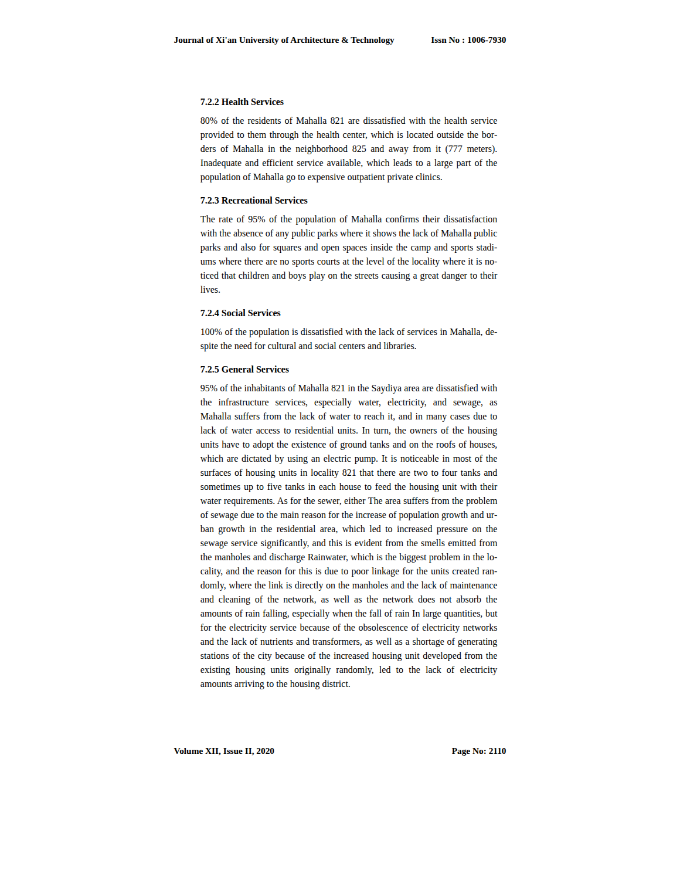Journal of Xi'an University of Architecture & Technology
Issn No : 1006-7930
7.2.2 Health Services
80% of the residents of Mahalla 821 are dissatisfied with the health service provided to them through the health center, which is located outside the borders of Mahalla in the neighborhood 825 and away from it (777 meters). Inadequate and efficient service available, which leads to a large part of the population of Mahalla go to expensive outpatient private clinics.
7.2.3 Recreational Services
The rate of 95% of the population of Mahalla confirms their dissatisfaction with the absence of any public parks where it shows the lack of Mahalla public parks and also for squares and open spaces inside the camp and sports stadiums where there are no sports courts at the level of the locality where it is noticed that children and boys play on the streets causing a great danger to their lives.
7.2.4 Social Services
100% of the population is dissatisfied with the lack of services in Mahalla, despite the need for cultural and social centers and libraries.
7.2.5 General Services
95% of the inhabitants of Mahalla 821 in the Saydiya area are dissatisfied with the infrastructure services, especially water, electricity, and sewage, as Mahalla suffers from the lack of water to reach it, and in many cases due to lack of water access to residential units. In turn, the owners of the housing units have to adopt the existence of ground tanks and on the roofs of houses, which are dictated by using an electric pump. It is noticeable in most of the surfaces of housing units in locality 821 that there are two to four tanks and sometimes up to five tanks in each house to feed the housing unit with their water requirements. As for the sewer, either The area suffers from the problem of sewage due to the main reason for the increase of population growth and urban growth in the residential area, which led to increased pressure on the sewage service significantly, and this is evident from the smells emitted from the manholes and discharge Rainwater, which is the biggest problem in the locality, and the reason for this is due to poor linkage for the units created randomly, where the link is directly on the manholes and the lack of maintenance and cleaning of the network, as well as the network does not absorb the amounts of rain falling, especially when the fall of rain In large quantities, but for the electricity service because of the obsolescence of electricity networks and the lack of nutrients and transformers, as well as a shortage of generating stations of the city because of the increased housing unit developed from the existing housing units originally randomly, led to the lack of electricity amounts arriving to the housing district.
Volume XII, Issue II, 2020
Page No: 2110